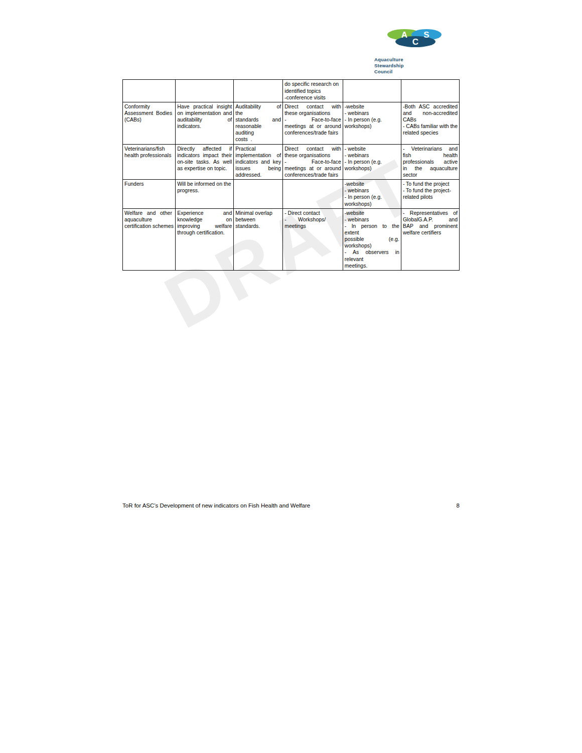DRAFT
A S C
Aquaculture
Stewardship
Council
| | | | do specific research on identified topics -conference visits | | |
| Conformity Assessment Bodies (CABs) | Have practical insight on implementation and auditability of indicators. | Auditability of the standards and reasonable auditing costs . | Direct contact with these organisations - Face-to-face meetings at or around conferences/trade fairs | -website - webinars - In person (e.g. workshops) | -Both ASC accredited and non-accredited CABs - CABs familiar with the related species |
| Veterinarians/fish health professionals | Directly affected if indicators impact their on-site tasks. As well as expertise on topic. | Practical implementation of indicators and key issues being addressed. | Direct contact with these organisations - Face-to-face meetings at or around conferences/trade fairs | - website - webinars - In person (e.g. workshops) | - Veterinarians and fish health professionals active in the aquaculture sector |
| Funders | Will be informed on the progress. | | | -website - webinars - In person (e.g. workshops) | - To fund the project - To fund the project-related pilots |
| Welfare and other aquaculture certification schemes | Experience and knowledge on improving welfare through certification. | Minimal overlap between standards. | - Direct contact - Workshops/ meetings | -website - webinars - In person to the extent possible (e.g. workshops) - As observers in relevant meetings. | - Representatives of GlobalG.A.P. and BAP and prominent welfare certifiers |
ToR for ASC’s Development of new indicators on Fish Health and Welfare
8